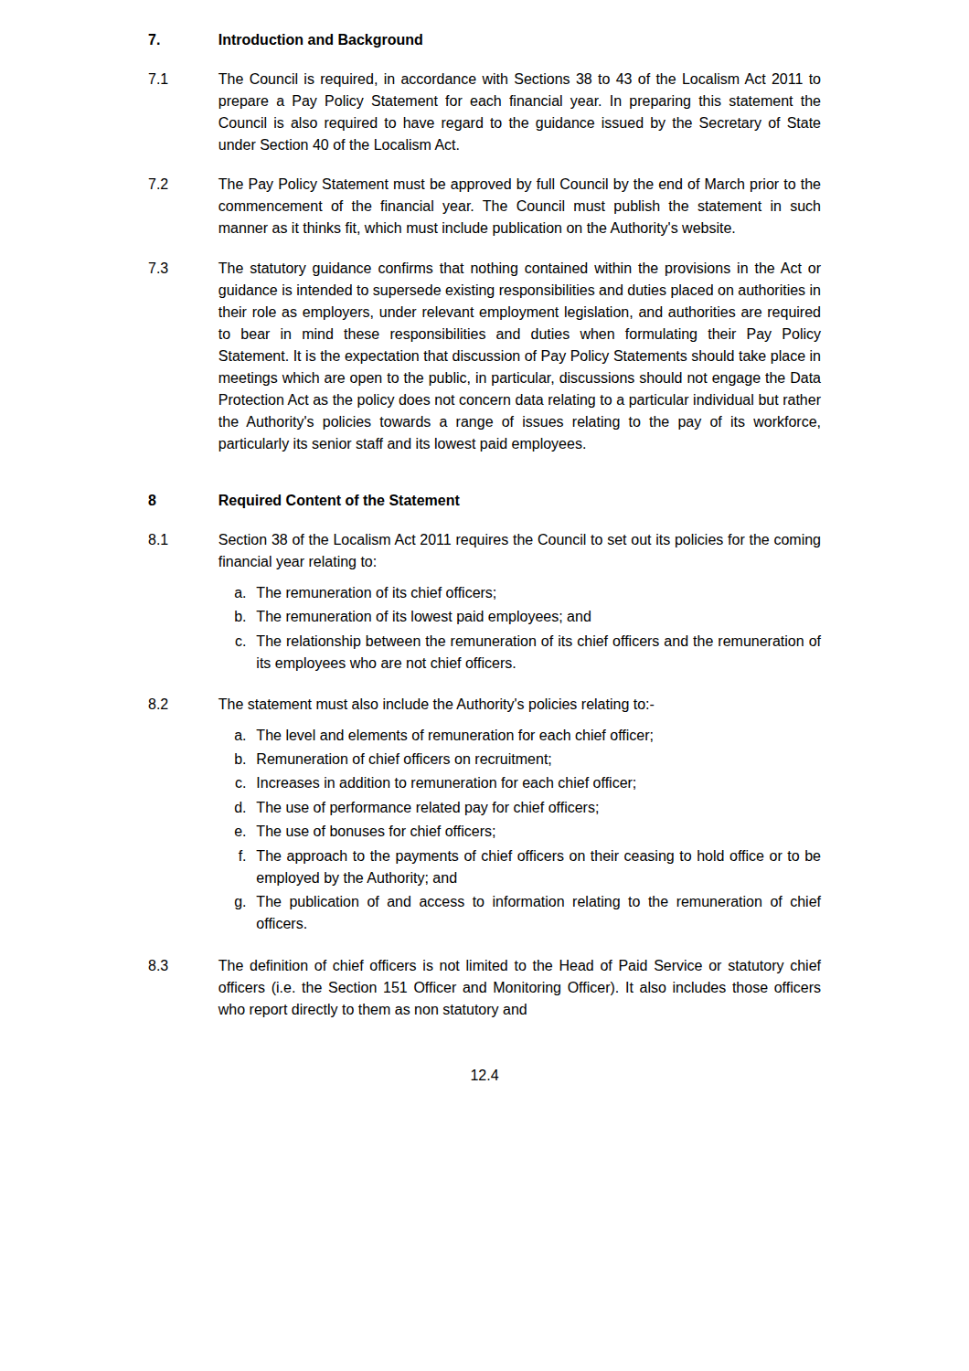7. Introduction and Background
7.1 The Council is required, in accordance with Sections 38 to 43 of the Localism Act 2011 to prepare a Pay Policy Statement for each financial year. In preparing this statement the Council is also required to have regard to the guidance issued by the Secretary of State under Section 40 of the Localism Act.
7.2 The Pay Policy Statement must be approved by full Council by the end of March prior to the commencement of the financial year. The Council must publish the statement in such manner as it thinks fit, which must include publication on the Authority's website.
7.3 The statutory guidance confirms that nothing contained within the provisions in the Act or guidance is intended to supersede existing responsibilities and duties placed on authorities in their role as employers, under relevant employment legislation, and authorities are required to bear in mind these responsibilities and duties when formulating their Pay Policy Statement. It is the expectation that discussion of Pay Policy Statements should take place in meetings which are open to the public, in particular, discussions should not engage the Data Protection Act as the policy does not concern data relating to a particular individual but rather the Authority's policies towards a range of issues relating to the pay of its workforce, particularly its senior staff and its lowest paid employees.
8 Required Content of the Statement
8.1 Section 38 of the Localism Act 2011 requires the Council to set out its policies for the coming financial year relating to:
The remuneration of its chief officers;
The remuneration of its lowest paid employees; and
The relationship between the remuneration of its chief officers and the remuneration of its employees who are not chief officers.
8.2 The statement must also include the Authority's policies relating to:-
The level and elements of remuneration for each chief officer;
Remuneration of chief officers on recruitment;
Increases in addition to remuneration for each chief officer;
The use of performance related pay for chief officers;
The use of bonuses for chief officers;
The approach to the payments of chief officers on their ceasing to hold office or to be employed by the Authority; and
The publication of and access to information relating to the remuneration of chief officers.
8.3 The definition of chief officers is not limited to the Head of Paid Service or statutory chief officers (i.e. the Section 151 Officer and Monitoring Officer). It also includes those officers who report directly to them as non statutory and
12.4